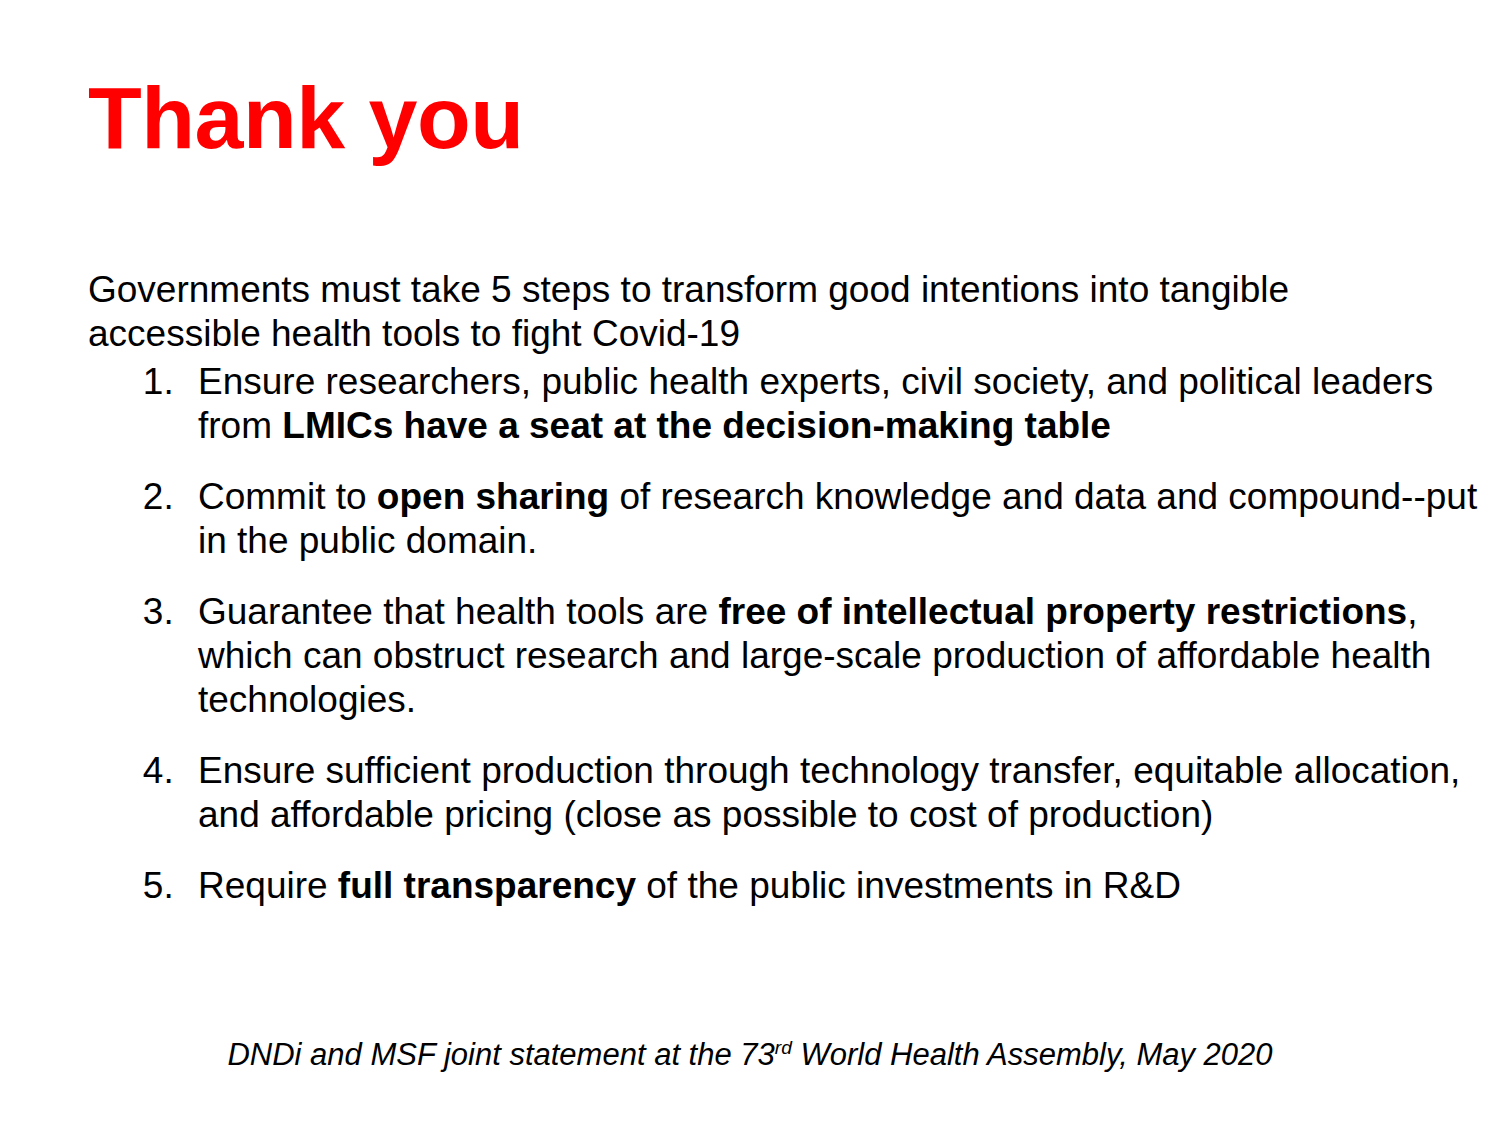Thank you
Governments must take 5 steps to transform good intentions into tangible accessible health tools to fight Covid-19
Ensure researchers, public health experts, civil society, and political leaders from LMICs have a seat at the decision-making table
Commit to open sharing of research knowledge and data and compound--put in the public domain.
Guarantee that health tools are free of intellectual property restrictions, which can obstruct research and large-scale production of affordable health technologies.
Ensure sufficient production through technology transfer, equitable allocation, and affordable pricing (close as possible to cost of production)
Require full transparency of the public investments in R&D
DNDi and MSF joint statement at the 73rd World Health Assembly, May 2020